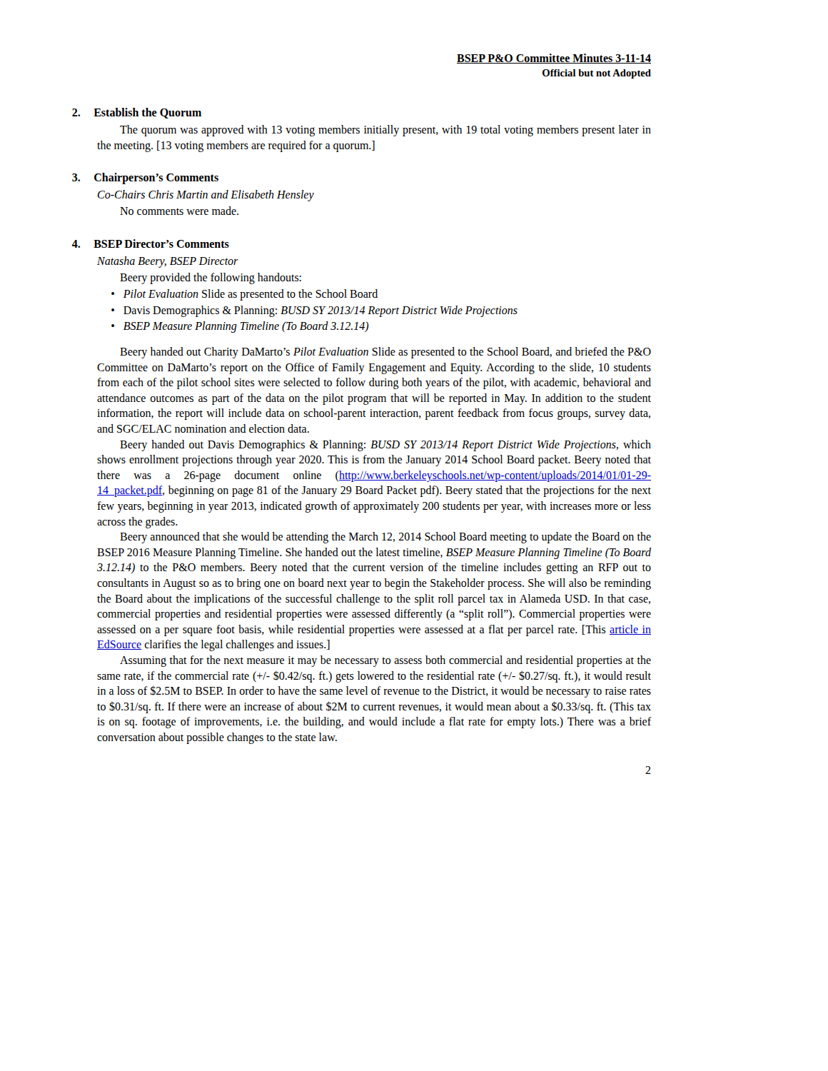BSEP P&O Committee Minutes 3-11-14
Official but not Adopted
2. Establish the Quorum
The quorum was approved with 13 voting members initially present, with 19 total voting members present later in the meeting. [13 voting members are required for a quorum.]
3. Chairperson’s Comments
Co-Chairs Chris Martin and Elisabeth Hensley
No comments were made.
4. BSEP Director’s Comments
Natasha Beery, BSEP Director
Beery provided the following handouts:
Pilot Evaluation Slide as presented to the School Board
Davis Demographics & Planning: BUSD SY 2013/14 Report District Wide Projections
BSEP Measure Planning Timeline (To Board 3.12.14)
Beery handed out Charity DaMarto’s Pilot Evaluation Slide as presented to the School Board, and briefed the P&O Committee on DaMarto’s report on the Office of Family Engagement and Equity. According to the slide, 10 students from each of the pilot school sites were selected to follow during both years of the pilot, with academic, behavioral and attendance outcomes as part of the data on the pilot program that will be reported in May. In addition to the student information, the report will include data on school-parent interaction, parent feedback from focus groups, survey data, and SGC/ELAC nomination and election data.
Beery handed out Davis Demographics & Planning: BUSD SY 2013/14 Report District Wide Projections, which shows enrollment projections through year 2020. This is from the January 2014 School Board packet. Beery noted that there was a 26-page document online (http://www.berkeleyschools.net/wp-content/uploads/2014/01/01-29-14_packet.pdf, beginning on page 81 of the January 29 Board Packet pdf). Beery stated that the projections for the next few years, beginning in year 2013, indicated growth of approximately 200 students per year, with increases more or less across the grades.
Beery announced that she would be attending the March 12, 2014 School Board meeting to update the Board on the BSEP 2016 Measure Planning Timeline. She handed out the latest timeline, BSEP Measure Planning Timeline (To Board 3.12.14) to the P&O members. Beery noted that the current version of the timeline includes getting an RFP out to consultants in August so as to bring one on board next year to begin the Stakeholder process. She will also be reminding the Board about the implications of the successful challenge to the split roll parcel tax in Alameda USD. In that case, commercial properties and residential properties were assessed differently (a “split roll”). Commercial properties were assessed on a per square foot basis, while residential properties were assessed at a flat per parcel rate. [This article in EdSource clarifies the legal challenges and issues.]
Assuming that for the next measure it may be necessary to assess both commercial and residential properties at the same rate, if the commercial rate (+/- $0.42/sq. ft.) gets lowered to the residential rate (+/- $0.27/sq. ft.), it would result in a loss of $2.5M to BSEP. In order to have the same level of revenue to the District, it would be necessary to raise rates to $0.31/sq. ft. If there were an increase of about $2M to current revenues, it would mean about a $0.33/sq. ft. (This tax is on sq. footage of improvements, i.e. the building, and would include a flat rate for empty lots.) There was a brief conversation about possible changes to the state law.
2